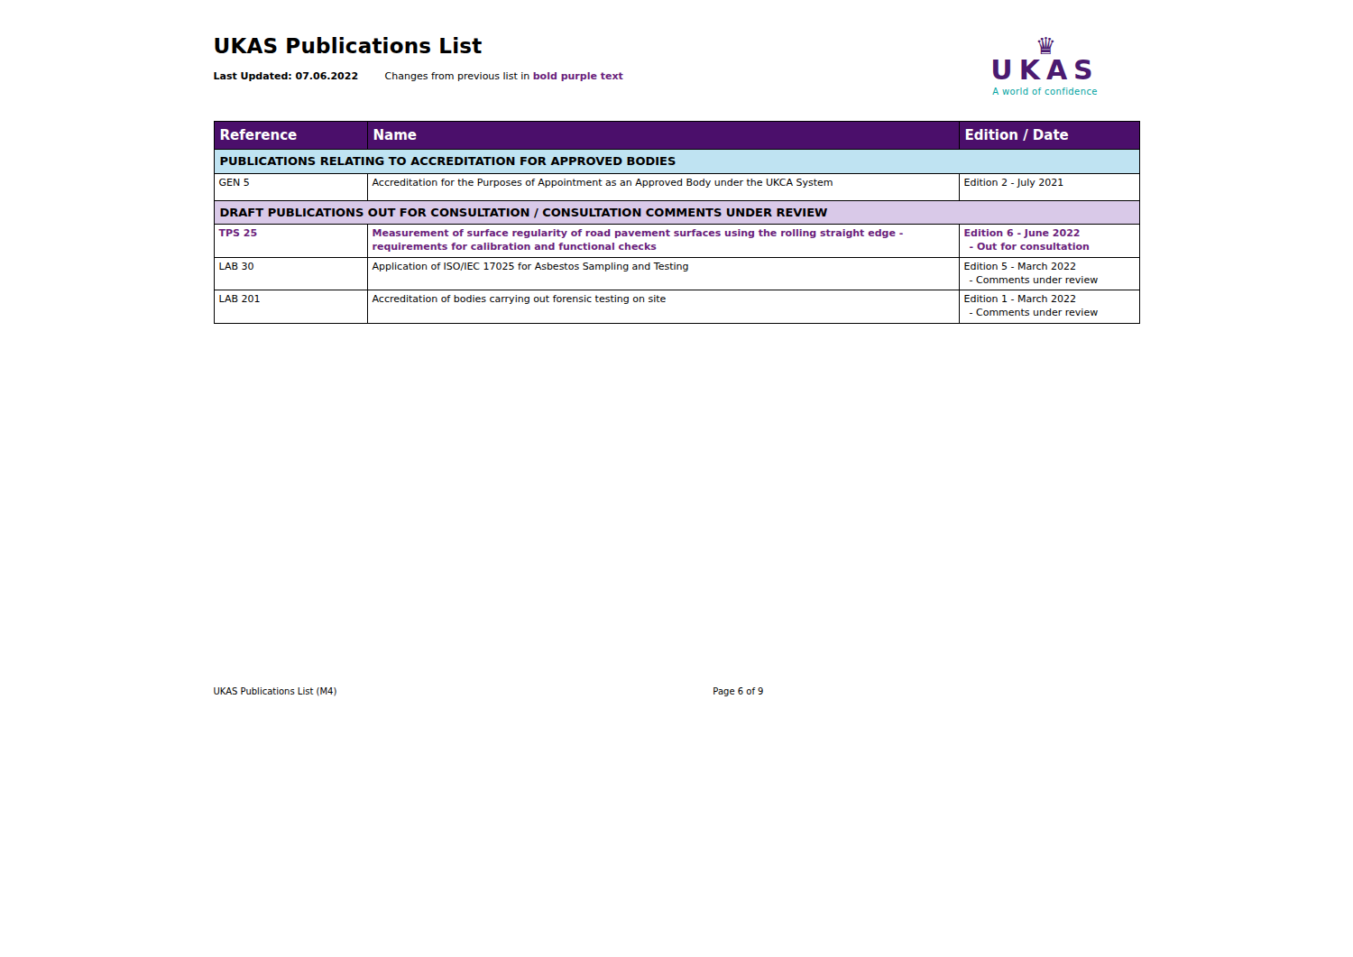UKAS Publications List
Last Updated: 07.06.2022 Changes from previous list in bold purple text
♛
UKAS
A world of confidence
| Reference | Name | Edition / Date |
| --- | --- | --- |
| PUBLICATIONS RELATING TO ACCREDITATION FOR APPROVED BODIES |
| GEN 5 | Accreditation for the Purposes of Appointment as an Approved Body under the UKCA System | Edition 2 - July 2021 |
| DRAFT PUBLICATIONS OUT FOR CONSULTATION / CONSULTATION COMMENTS UNDER REVIEW |
| TPS 25 | Measurement of surface regularity of road pavement surfaces using the rolling straight edge - requirements for calibration and functional checks | Edition 6 - June 2022 - Out for consultation |
| LAB 30 | Application of ISO/IEC 17025 for Asbestos Sampling and Testing | Edition 5 - March 2022 - Comments under review |
| LAB 201 | Accreditation of bodies carrying out forensic testing on site | Edition 1 - March 2022 - Comments under review |
UKAS Publications List (M4)
Page 6 of 9